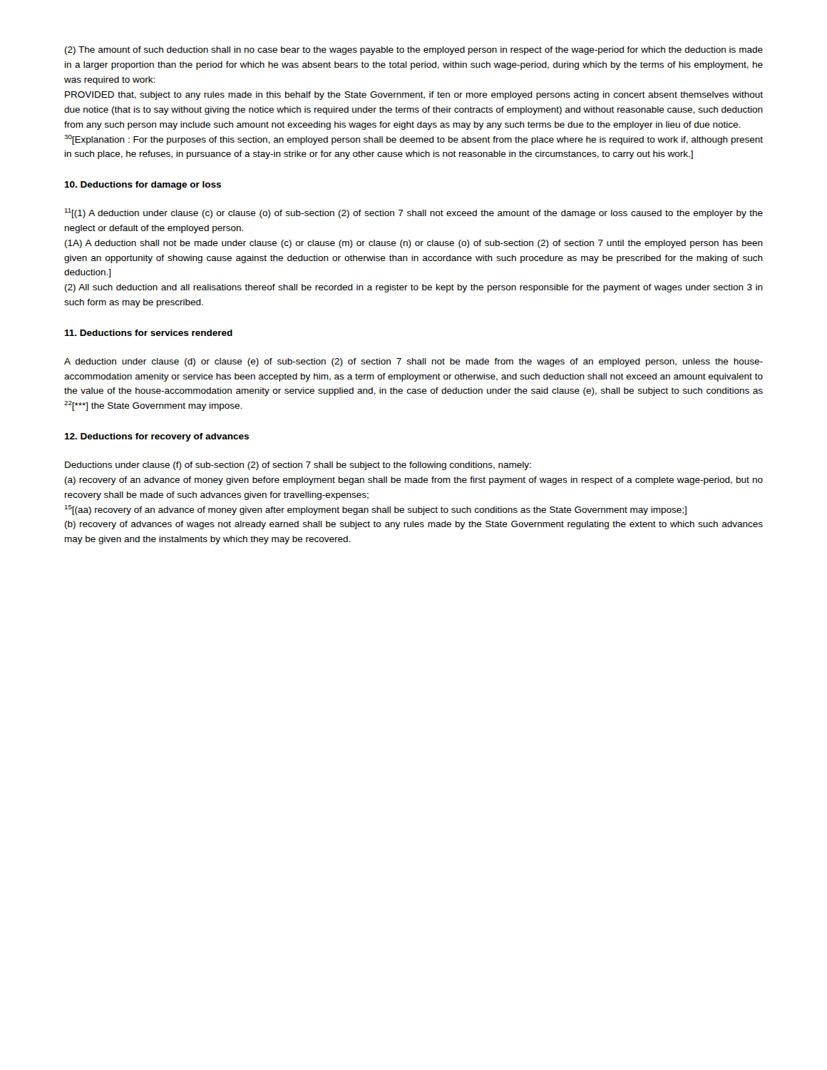(2) The amount of such deduction shall in no case bear to the wages payable to the employed person in respect of the wage-period for which the deduction is made in a larger proportion than the period for which he was absent bears to the total period, within such wage-period, during which by the terms of his employment, he was required to work:
PROVIDED that, subject to any rules made in this behalf by the State Government, if ten or more employed persons acting in concert absent themselves without due notice (that is to say without giving the notice which is required under the terms of their contracts of employment) and without reasonable cause, such deduction from any such person may include such amount not exceeding his wages for eight days as may by any such terms be due to the employer in lieu of due notice.
30[Explanation : For the purposes of this section, an employed person shall be deemed to be absent from the place where he is required to work if, although present in such place, he refuses, in pursuance of a stay-in strike or for any other cause which is not reasonable in the circumstances, to carry out his work.]
10. Deductions for damage or loss
11[(1) A deduction under clause (c) or clause (o) of sub-section (2) of section 7 shall not exceed the amount of the damage or loss caused to the employer by the neglect or default of the employed person.
(1A) A deduction shall not be made under clause (c) or clause (m) or clause (n) or clause (o) of sub-section (2) of section 7 until the employed person has been given an opportunity of showing cause against the deduction or otherwise than in accordance with such procedure as may be prescribed for the making of such deduction.]
(2) All such deduction and all realisations thereof shall be recorded in a register to be kept by the person responsible for the payment of wages under section 3 in such form as may be prescribed.
11. Deductions for services rendered
A deduction under clause (d) or clause (e) of sub-section (2) of section 7 shall not be made from the wages of an employed person, unless the house-accommodation amenity or service has been accepted by him, as a term of employment or otherwise, and such deduction shall not exceed an amount equivalent to the value of the house-accommodation amenity or service supplied and, in the case of deduction under the said clause (e), shall be subject to such conditions as 22[***] the State Government may impose.
12. Deductions for recovery of advances
Deductions under clause (f) of sub-section (2) of section 7 shall be subject to the following conditions, namely:
(a) recovery of an advance of money given before employment began shall be made from the first payment of wages in respect of a complete wage-period, but no recovery shall be made of such advances given for travelling-expenses;
15[(aa) recovery of an advance of money given after employment began shall be subject to such conditions as the State Government may impose;]
(b) recovery of advances of wages not already earned shall be subject to any rules made by the State Government regulating the extent to which such advances may be given and the instalments by which they may be recovered.